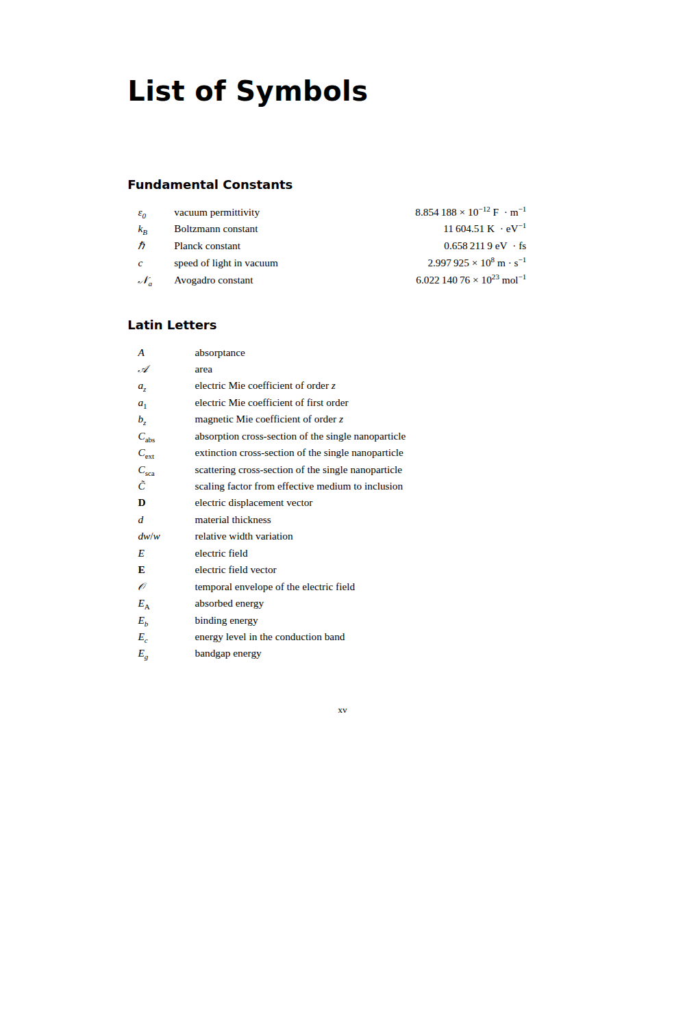List of Symbols
Fundamental Constants
| ε 0 | vacuum permittivity | 8.854 188 × 10 −12 F · m −1 |
| k B | Boltzmann constant | 11 604.51 K · eV −1 |
| ℏ | Planck constant | 0.658 211 9 eV · fs |
| c | speed of light in vacuum | 2.997 925 × 10 8 m · s −1 |
| 𝒩 a | Avogadro constant | 6.022 140 76 × 10 23 mol −1 |
Latin Letters
| A | absorptance |
| 𝒜 | area |
| a z | electric Mie coefficient of order z |
| a 1 | electric Mie coefficient of first order |
| b z | magnetic Mie coefficient of order z |
| C abs | absorption cross-section of the single nanoparticle |
| C ext | extinction cross-section of the single nanoparticle |
| C sca | scattering cross-section of the single nanoparticle |
| C̃ | scaling factor from effective medium to inclusion |
| D | electric displacement vector |
| d | material thickness |
| dw / w | relative width variation |
| E | electric field |
| E | electric field vector |
| 𝒪 | temporal envelope of the electric field |
| E A | absorbed energy |
| E b | binding energy |
| E c | energy level in the conduction band |
| E g | bandgap energy |
xv